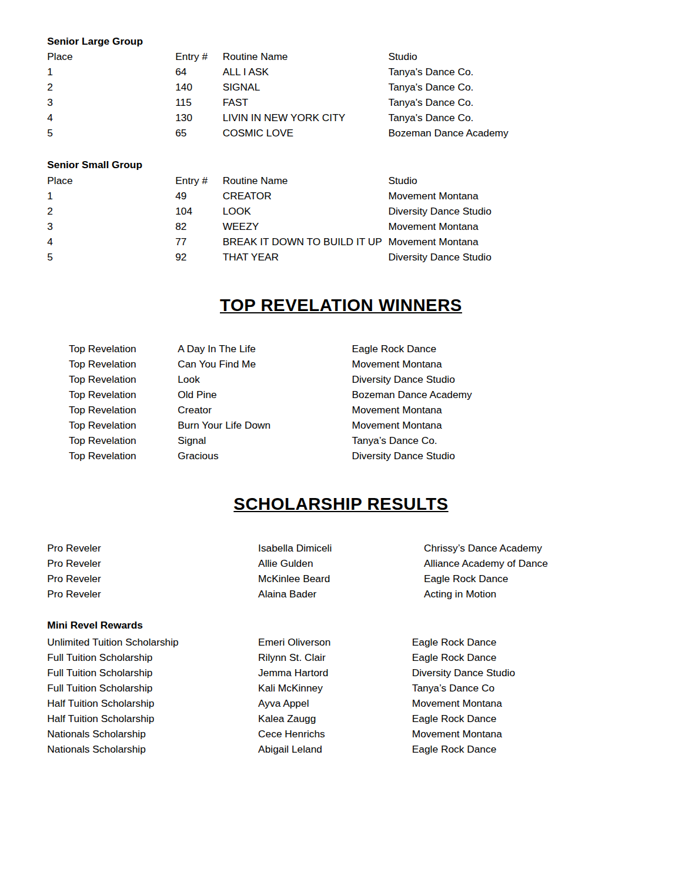Senior Large Group
| Place | Entry # | Routine Name | Studio |
| --- | --- | --- | --- |
| 1 | 64 | ALL I ASK | Tanya's Dance Co. |
| 2 | 140 | SIGNAL | Tanya's Dance Co. |
| 3 | 115 | FAST | Tanya's Dance Co. |
| 4 | 130 | LIVIN IN NEW YORK CITY | Tanya's Dance Co. |
| 5 | 65 | COSMIC LOVE | Bozeman Dance Academy |
Senior Small Group
| Place | Entry # | Routine Name | Studio |
| --- | --- | --- | --- |
| 1 | 49 | CREATOR | Movement Montana |
| 2 | 104 | LOOK | Diversity Dance Studio |
| 3 | 82 | WEEZY | Movement Montana |
| 4 | 77 | BREAK IT DOWN TO BUILD IT UP | Movement Montana |
| 5 | 92 | THAT YEAR | Diversity Dance Studio |
TOP REVELATION WINNERS
| Top Revelation | A Day In The Life | Eagle Rock Dance |
| Top Revelation | Can You Find Me | Movement Montana |
| Top Revelation | Look | Diversity Dance Studio |
| Top Revelation | Old Pine | Bozeman Dance Academy |
| Top Revelation | Creator | Movement Montana |
| Top Revelation | Burn Your Life Down | Movement Montana |
| Top Revelation | Signal | Tanya’s Dance Co. |
| Top Revelation | Gracious | Diversity Dance Studio |
SCHOLARSHIP RESULTS
| Pro Reveler | Isabella Dimiceli | Chrissy’s Dance Academy |
| Pro Reveler | Allie Gulden | Alliance Academy of Dance |
| Pro Reveler | McKinlee Beard | Eagle Rock Dance |
| Pro Reveler | Alaina Bader | Acting in Motion |
Mini Revel Rewards
| Unlimited Tuition Scholarship | Emeri Oliverson | Eagle Rock Dance |
| Full Tuition Scholarship | Rilynn St. Clair | Eagle Rock Dance |
| Full Tuition Scholarship | Jemma Hartord | Diversity Dance Studio |
| Full Tuition Scholarship | Kali McKinney | Tanya’s Dance Co |
| Half Tuition Scholarship | Ayva Appel | Movement Montana |
| Half Tuition Scholarship | Kalea Zaugg | Eagle Rock Dance |
| Nationals Scholarship | Cece Henrichs | Movement Montana |
| Nationals Scholarship | Abigail Leland | Eagle Rock Dance |